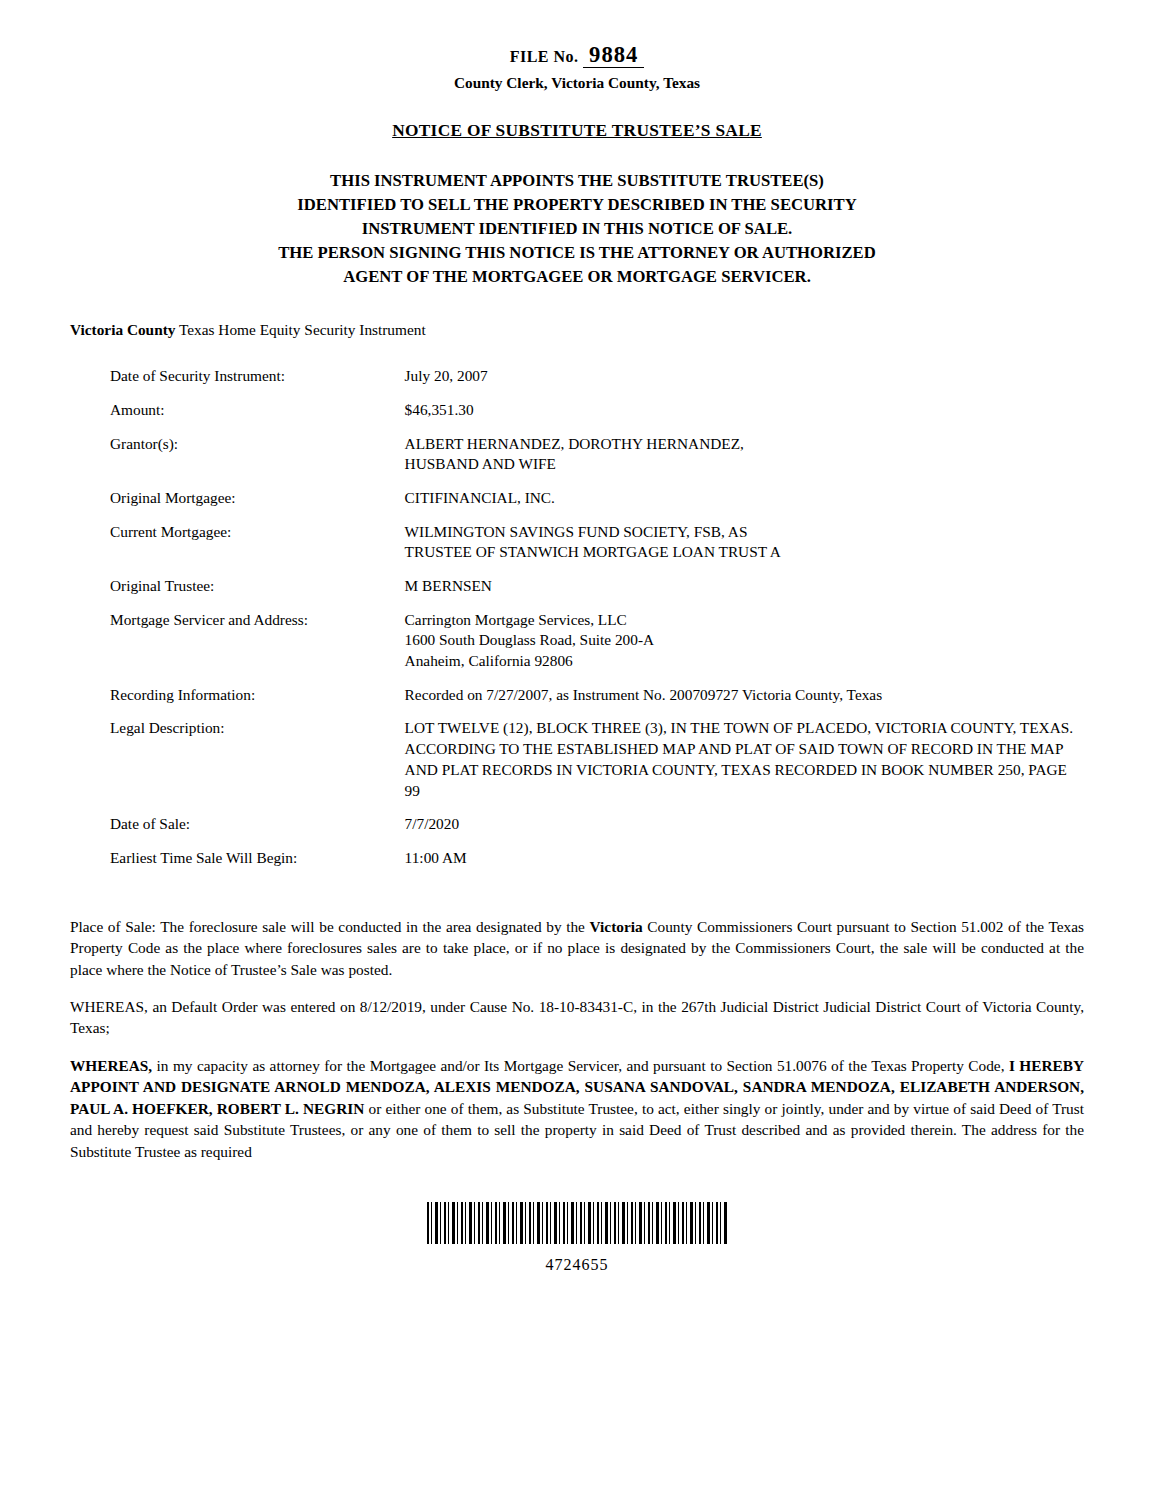FILE No. 9884
County Clerk, Victoria County, Texas
NOTICE OF SUBSTITUTE TRUSTEE’S SALE
THIS INSTRUMENT APPOINTS THE SUBSTITUTE TRUSTEE(S)
IDENTIFIED TO SELL THE PROPERTY DESCRIBED IN THE SECURITY
INSTRUMENT IDENTIFIED IN THIS NOTICE OF SALE.
THE PERSON SIGNING THIS NOTICE IS THE ATTORNEY OR AUTHORIZED
AGENT OF THE MORTGAGEE OR MORTGAGE SERVICER.
Victoria County Texas Home Equity Security Instrument
| Date of Security Instrument: | July 20, 2007 |
| Amount: | $46,351.30 |
| Grantor(s): | ALBERT HERNANDEZ, DOROTHY HERNANDEZ, HUSBAND AND WIFE |
| Original Mortgagee: | CITIFINANCIAL, INC. |
| Current Mortgagee: | WILMINGTON SAVINGS FUND SOCIETY, FSB, AS TRUSTEE OF STANWICH MORTGAGE LOAN TRUST A |
| Original Trustee: | M BERNSEN |
| Mortgage Servicer and Address: | Carrington Mortgage Services, LLC 1600 South Douglass Road, Suite 200-A Anaheim, California 92806 |
| Recording Information: | Recorded on 7/27/2007, as Instrument No. 200709727 Victoria County, Texas |
| Legal Description: | LOT TWELVE (12), BLOCK THREE (3), IN THE TOWN OF PLACEDO, VICTORIA COUNTY, TEXAS. ACCORDING TO THE ESTABLISHED MAP AND PLAT OF SAID TOWN OF RECORD IN THE MAP AND PLAT RECORDS IN VICTORIA COUNTY, TEXAS RECORDED IN BOOK NUMBER 250, PAGE 99 |
| Date of Sale: | 7/7/2020 |
| Earliest Time Sale Will Begin: | 11:00 AM |
Place of Sale: The foreclosure sale will be conducted in the area designated by the Victoria County Commissioners Court pursuant to Section 51.002 of the Texas Property Code as the place where foreclosures sales are to take place, or if no place is designated by the Commissioners Court, the sale will be conducted at the place where the Notice of Trustee’s Sale was posted.
WHEREAS, an Default Order was entered on 8/12/2019, under Cause No. 18-10-83431-C, in the 267th Judicial District Judicial District Court of Victoria County, Texas;
WHEREAS, in my capacity as attorney for the Mortgagee and/or Its Mortgage Servicer, and pursuant to Section 51.0076 of the Texas Property Code, I HEREBY APPOINT AND DESIGNATE ARNOLD MENDOZA, ALEXIS MENDOZA, SUSANA SANDOVAL, SANDRA MENDOZA, ELIZABETH ANDERSON, PAUL A. HOEFKER, ROBERT L. NEGRIN or either one of them, as Substitute Trustee, to act, either singly or jointly, under and by virtue of said Deed of Trust and hereby request said Substitute Trustees, or any one of them to sell the property in said Deed of Trust described and as provided therein. The address for the Substitute Trustee as required
4724655